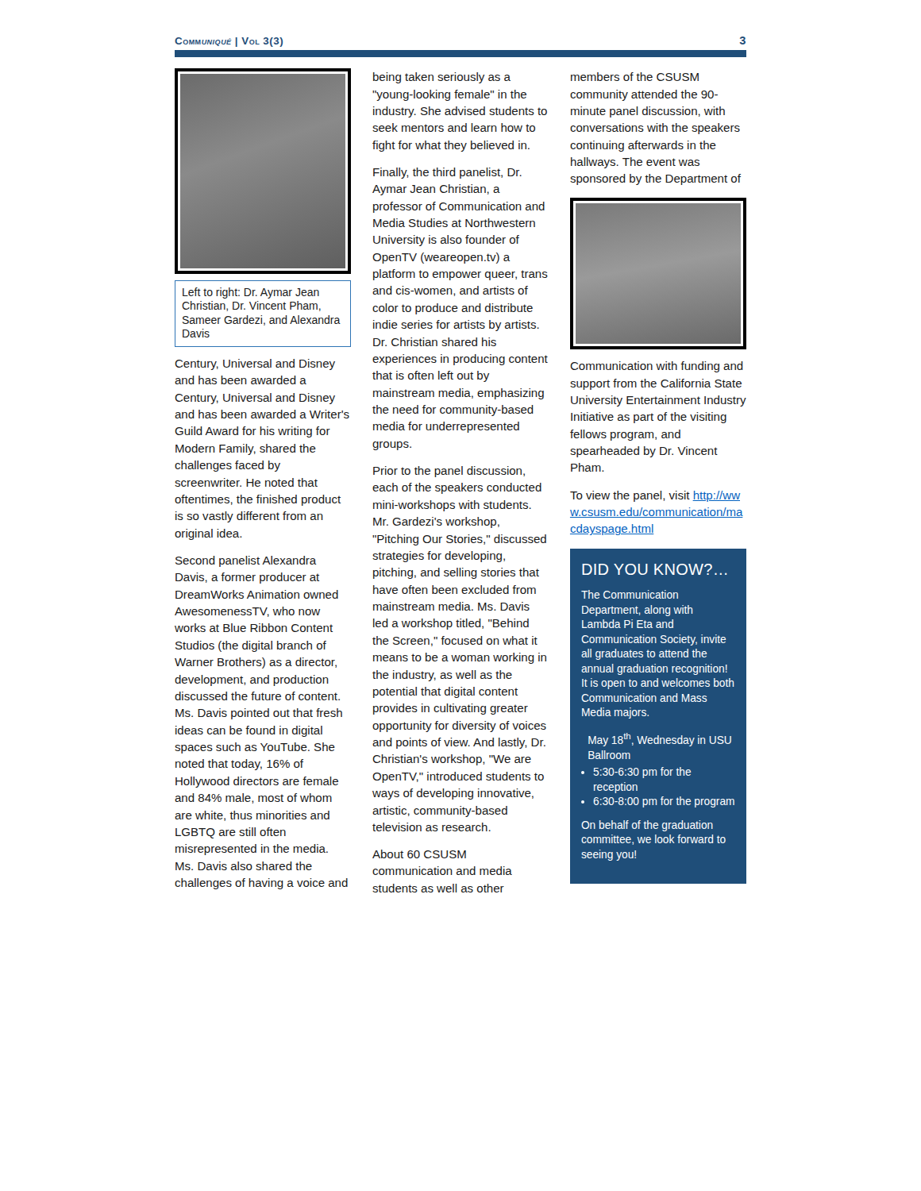Communiqué | Vol 3(3)
3
Left to right: Dr. Aymar Jean Christian, Dr. Vincent Pham, Sameer Gardezi, and Alexandra Davis
Century, Universal and Disney and has been awarded a Century, Universal and Disney and has been awarded a Writer's Guild Award for his writing for Modern Family, shared the challenges faced by screenwriter. He noted that oftentimes, the finished product is so vastly different from an original idea.
Second panelist Alexandra Davis, a former producer at DreamWorks Animation owned AwesomenessTV, who now works at Blue Ribbon Content Studios (the digital branch of Warner Brothers) as a director, development, and production discussed the future of content. Ms. Davis pointed out that fresh ideas can be found in digital spaces such as YouTube. She noted that today, 16% of Hollywood directors are female and 84% male, most of whom are white, thus minorities and LGBTQ are still often misrepresented in the media. Ms. Davis also shared the challenges of having a voice and being taken seriously as a "young-looking female" in the industry. She advised students to seek mentors and learn how to fight for what they believed in.
Finally, the third panelist, Dr. Aymar Jean Christian, a professor of Communication and Media Studies at Northwestern University is also founder of OpenTV (weareopen.tv) a platform to empower queer, trans and cis-women, and artists of color to produce and distribute indie series for artists by artists. Dr. Christian shared his experiences in producing content that is often left out by mainstream media, emphasizing the need for community-based media for underrepresented groups.
Prior to the panel discussion, each of the speakers conducted mini-workshops with students. Mr. Gardezi's workshop, "Pitching Our Stories," discussed strategies for developing, pitching, and selling stories that have often been excluded from mainstream media. Ms. Davis led a workshop titled, "Behind the Screen," focused on what it means to be a woman working in the industry, as well as the potential that digital content provides in cultivating greater opportunity for diversity of voices and points of view. And lastly, Dr. Christian's workshop, "We are OpenTV," introduced students to ways of developing innovative, artistic, community-based television as research.
About 60 CSUSM communication and media students as well as other members of the CSUSM community attended the 90-minute panel discussion, with conversations with the speakers continuing afterwards in the hallways. The event was sponsored by the Department of
Communication with funding and support from the California State University Entertainment Industry Initiative as part of the visiting fellows program, and spearheaded by Dr. Vincent Pham.
To view the panel, visit http://www.csusm.edu/communication/macdayspage.html
DID YOU KNOW?…
The Communication Department, along with Lambda Pi Eta and Communication Society, invite all graduates to attend the annual graduation recognition! It is open to and welcomes both Communication and Mass Media majors.
May 18th, Wednesday in USU Ballroom
5:30-6:30 pm for the reception
6:30-8:00 pm for the program
On behalf of the graduation committee, we look forward to seeing you!